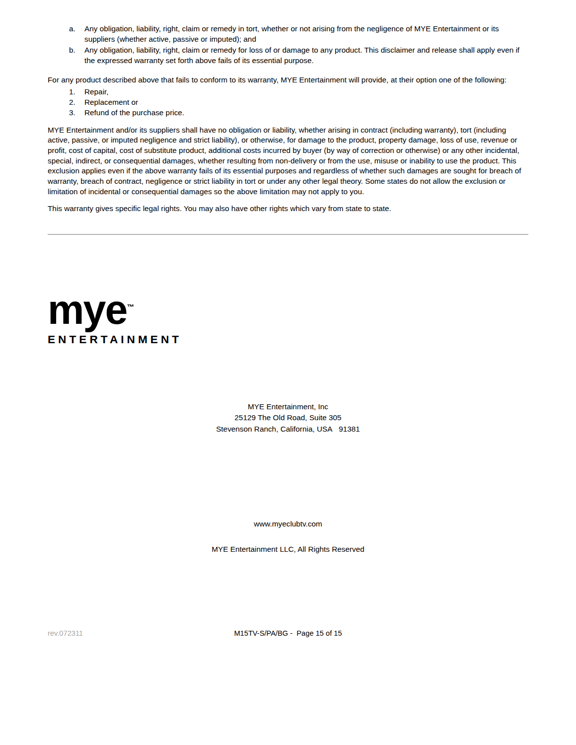Any obligation, liability, right, claim or remedy in tort, whether or not arising from the negligence of MYE Entertainment or its suppliers (whether active, passive or imputed); and
Any obligation, liability, right, claim or remedy for loss of or damage to any product. This disclaimer and release shall apply even if the expressed warranty set forth above fails of its essential purpose.
For any product described above that fails to conform to its warranty, MYE Entertainment will provide, at their option one of the following:
Repair,
Replacement or
Refund of the purchase price.
MYE Entertainment and/or its suppliers shall have no obligation or liability, whether arising in contract (including warranty), tort (including active, passive, or imputed negligence and strict liability), or otherwise, for damage to the product, property damage, loss of use, revenue or profit, cost of capital, cost of substitute product, additional costs incurred by buyer (by way of correction or otherwise) or any other incidental, special, indirect, or consequential damages, whether resulting from non-delivery or from the use, misuse or inability to use the product. This exclusion applies even if the above warranty fails of its essential purposes and regardless of whether such damages are sought for breach of warranty, breach of contract, negligence or strict liability in tort or under any other legal theory. Some states do not allow the exclusion or limitation of incidental or consequential damages so the above limitation may not apply to you.
This warranty gives specific legal rights. You may also have other rights which vary from state to state.
mye™
ENTERTAINMENT
MYE Entertainment, Inc
25129 The Old Road, Suite 305
Stevenson Ranch, California, USA 91381
www.myeclubtv.com
MYE Entertainment LLC, All Rights Reserved
rev.072311
M15TV-S/PA/BG - Page 15 of 15